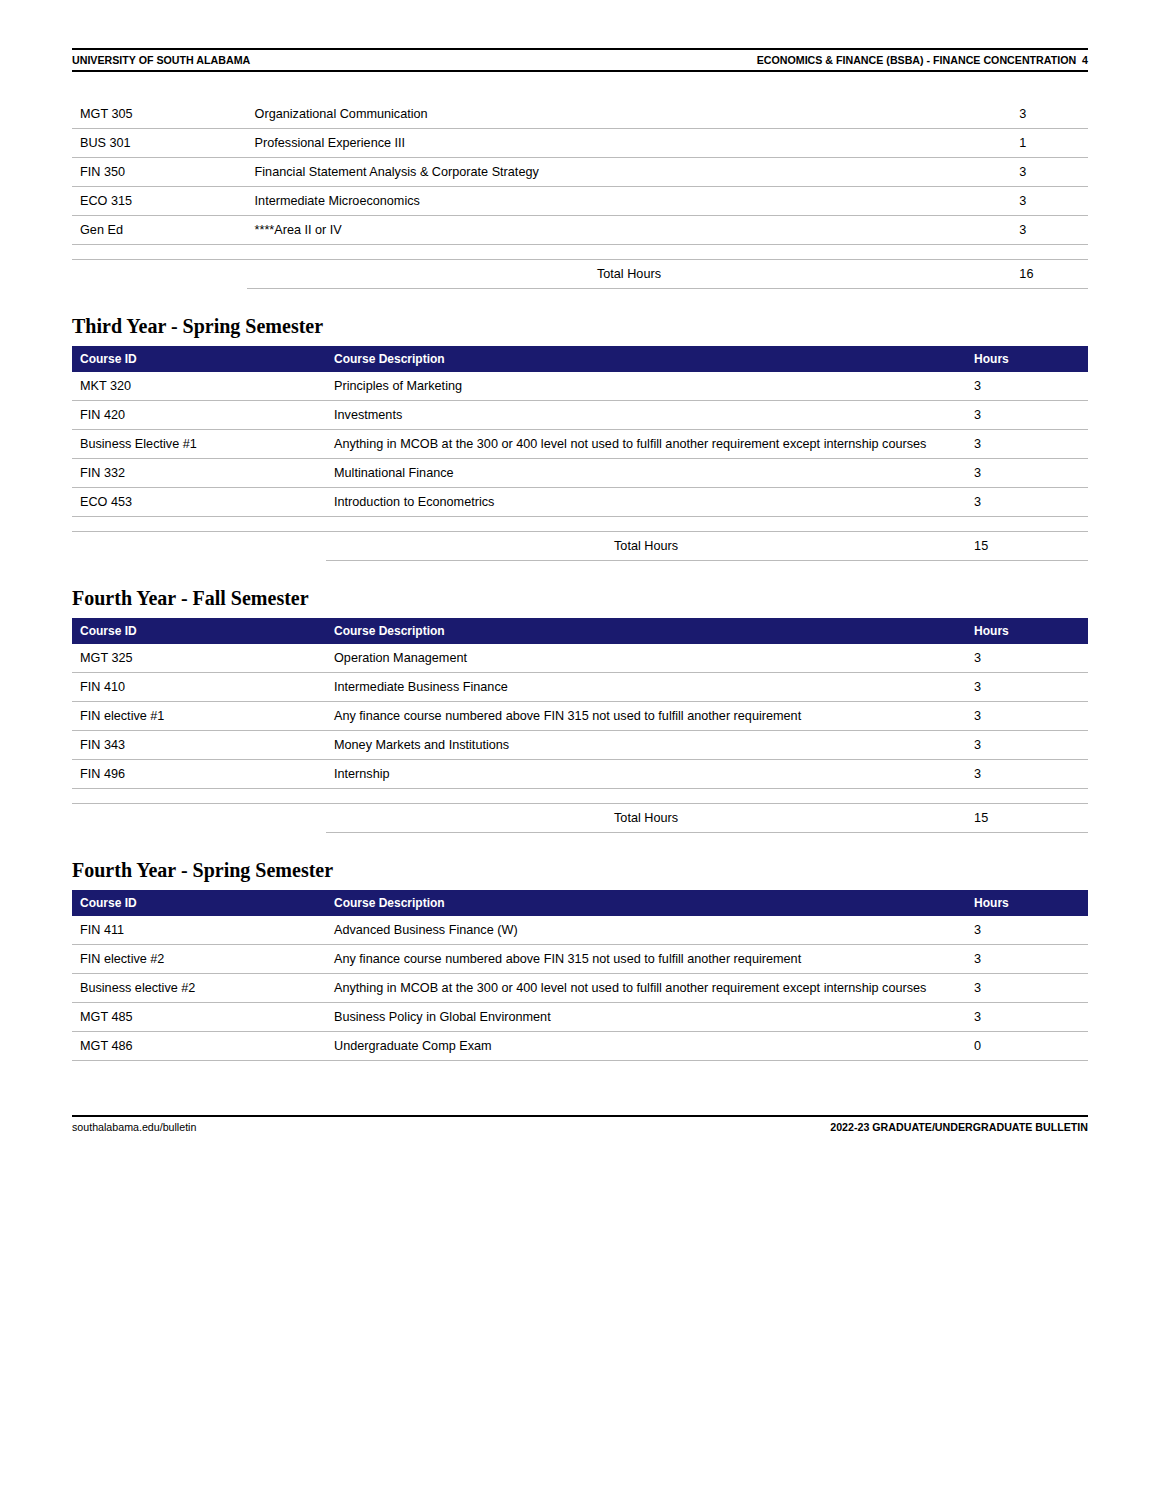UNIVERSITY OF SOUTH ALABAMA ECONOMICS & FINANCE (BSBA) - FINANCE CONCENTRATION 4
| Course ID | Course Description | Hours |
| --- | --- | --- |
| MGT 305 | Organizational Communication | 3 |
| BUS 301 | Professional Experience III | 1 |
| FIN 350 | Financial Statement Analysis & Corporate Strategy | 3 |
| ECO 315 | Intermediate Microeconomics | 3 |
| Gen Ed | ****Area II or IV | 3 |
| | Total Hours | 16 |
Third Year - Spring Semester
| Course ID | Course Description | Hours |
| --- | --- | --- |
| MKT 320 | Principles of Marketing | 3 |
| FIN 420 | Investments | 3 |
| Business Elective #1 | Anything in MCOB at the 300 or 400 level not used to fulfill another requirement except internship courses | 3 |
| FIN 332 | Multinational Finance | 3 |
| ECO 453 | Introduction to Econometrics | 3 |
| | Total Hours | 15 |
Fourth Year - Fall Semester
| Course ID | Course Description | Hours |
| --- | --- | --- |
| MGT 325 | Operation Management | 3 |
| FIN 410 | Intermediate Business Finance | 3 |
| FIN elective #1 | Any finance course numbered above FIN 315 not used to fulfill another requirement | 3 |
| FIN 343 | Money Markets and Institutions | 3 |
| FIN 496 | Internship | 3 |
| | Total Hours | 15 |
Fourth Year - Spring Semester
| Course ID | Course Description | Hours |
| --- | --- | --- |
| FIN 411 | Advanced Business Finance (W) | 3 |
| FIN elective #2 | Any finance course numbered above FIN 315 not used to fulfill another requirement | 3 |
| Business elective #2 | Anything in MCOB at the 300 or 400 level not used to fulfill another requirement except internship courses | 3 |
| MGT 485 | Business Policy in Global Environment | 3 |
| MGT 486 | Undergraduate Comp Exam | 0 |
southalabama.edu/bulletin 2022-23 GRADUATE/UNDERGRADUATE BULLETIN